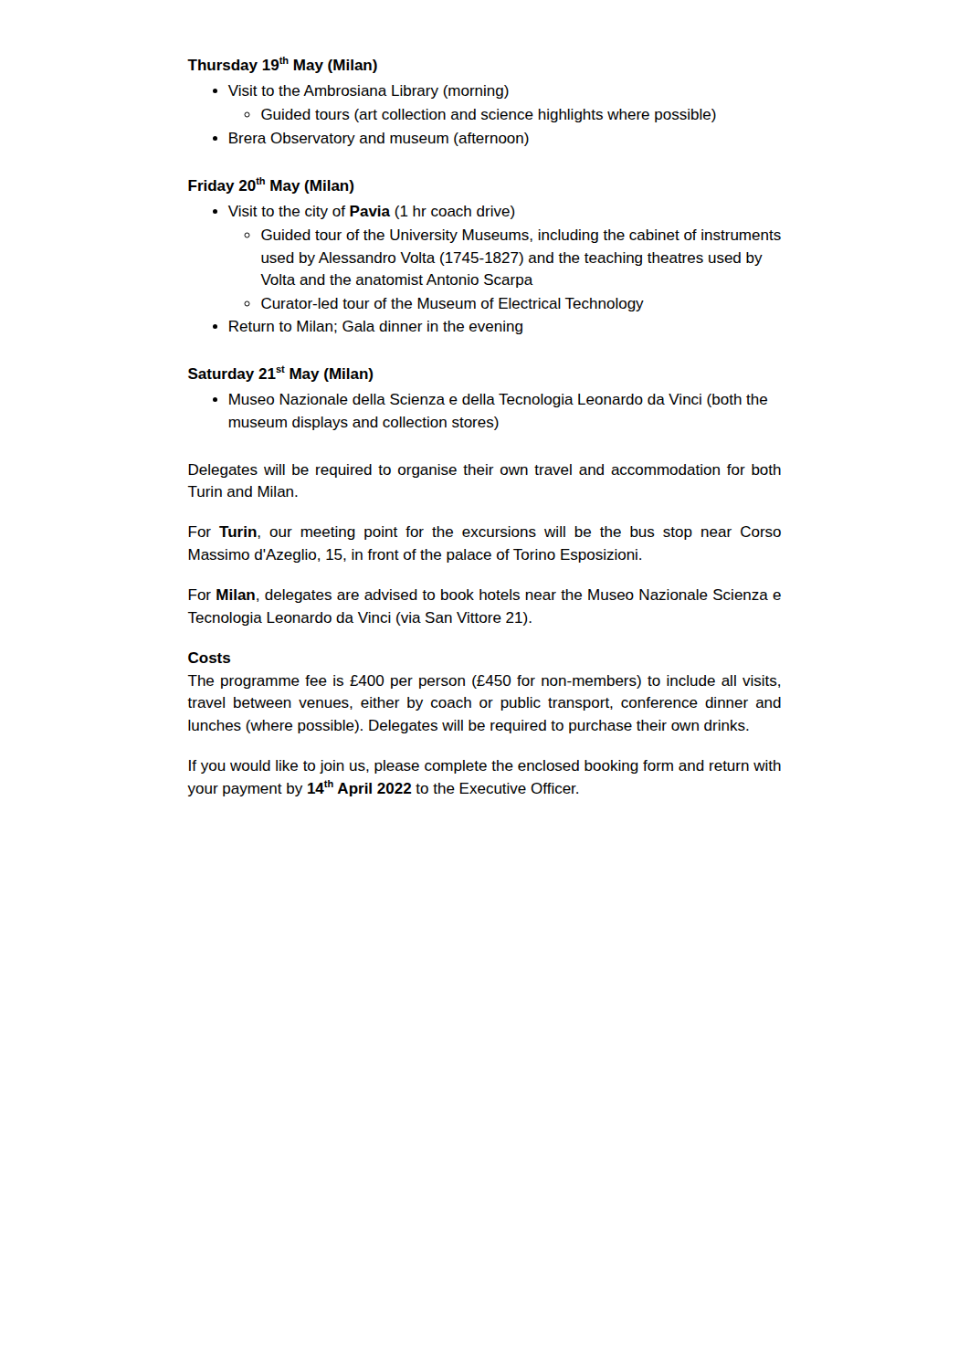Thursday 19th May (Milan)
Visit to the Ambrosiana Library (morning)
Guided tours (art collection and science highlights where possible)
Brera Observatory and museum (afternoon)
Friday 20th May (Milan)
Visit to the city of Pavia (1 hr coach drive)
Guided tour of the University Museums, including the cabinet of instruments used by Alessandro Volta (1745-1827) and the teaching theatres used by Volta and the anatomist Antonio Scarpa
Curator-led tour of the Museum of Electrical Technology
Return to Milan; Gala dinner in the evening
Saturday 21st May (Milan)
Museo Nazionale della Scienza e della Tecnologia Leonardo da Vinci (both the museum displays and collection stores)
Delegates will be required to organise their own travel and accommodation for both Turin and Milan.
For Turin, our meeting point for the excursions will be the bus stop near Corso Massimo d'Azeglio, 15, in front of the palace of Torino Esposizioni.
For Milan, delegates are advised to book hotels near the Museo Nazionale Scienza e Tecnologia Leonardo da Vinci (via San Vittore 21).
Costs
The programme fee is £400 per person (£450 for non-members) to include all visits, travel between venues, either by coach or public transport, conference dinner and lunches (where possible). Delegates will be required to purchase their own drinks.
If you would like to join us, please complete the enclosed booking form and return with your payment by 14th April 2022 to the Executive Officer.